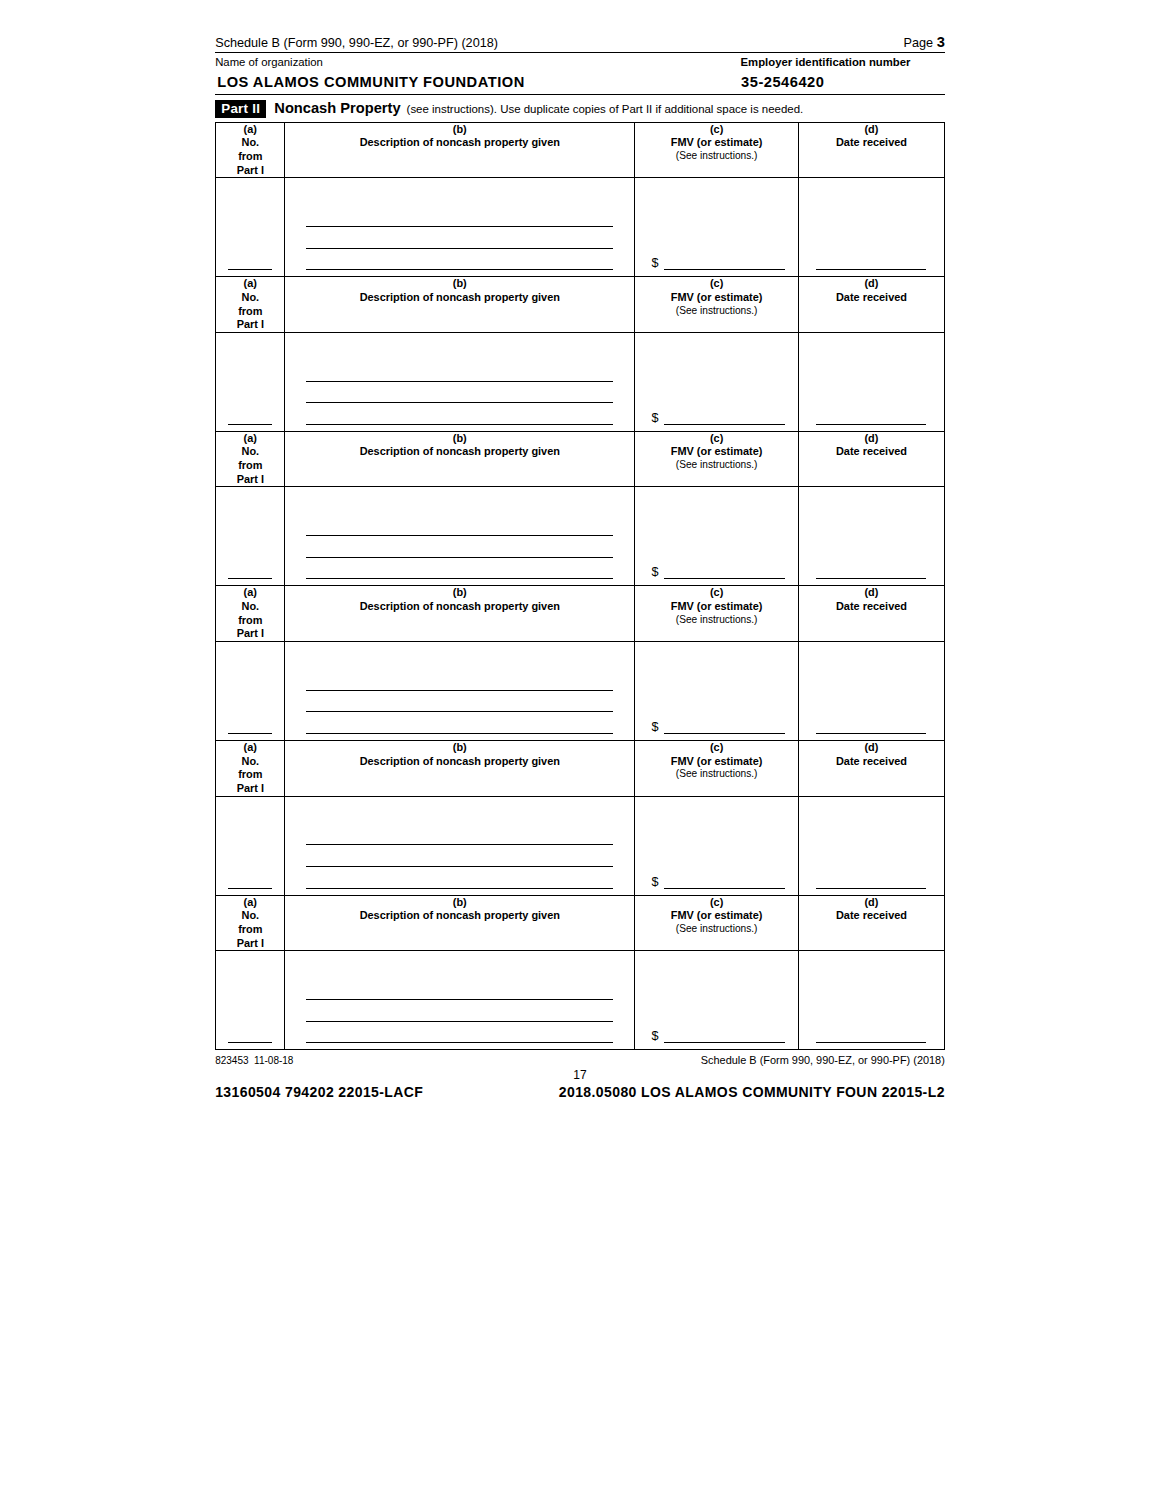Schedule B (Form 990, 990-EZ, or 990-PF) (2018)
Page 3
Name of organization
Employer identification number
LOS ALAMOS COMMUNITY FOUNDATION
35-2546420
Part II Noncash Property (see instructions). Use duplicate copies of Part II if additional space is needed.
| (a) No. from Part I | (b) Description of noncash property given | (c) FMV (or estimate) (See instructions.) | (d) Date received |
| | | $ | |
| (a) No. from Part I | (b) Description of noncash property given | (c) FMV (or estimate) (See instructions.) | (d) Date received |
| | | $ | |
| (a) No. from Part I | (b) Description of noncash property given | (c) FMV (or estimate) (See instructions.) | (d) Date received |
| | | $ | |
| (a) No. from Part I | (b) Description of noncash property given | (c) FMV (or estimate) (See instructions.) | (d) Date received |
| | | $ | |
| (a) No. from Part I | (b) Description of noncash property given | (c) FMV (or estimate) (See instructions.) | (d) Date received |
| | | $ | |
| (a) No. from Part I | (b) Description of noncash property given | (c) FMV (or estimate) (See instructions.) | (d) Date received |
| | | $ | |
823453 11-08-18
Schedule B (Form 990, 990-EZ, or 990-PF) (2018)
17
13160504 794202 22015-LACF
2018.05080 LOS ALAMOS COMMUNITY FOUN 22015-L2